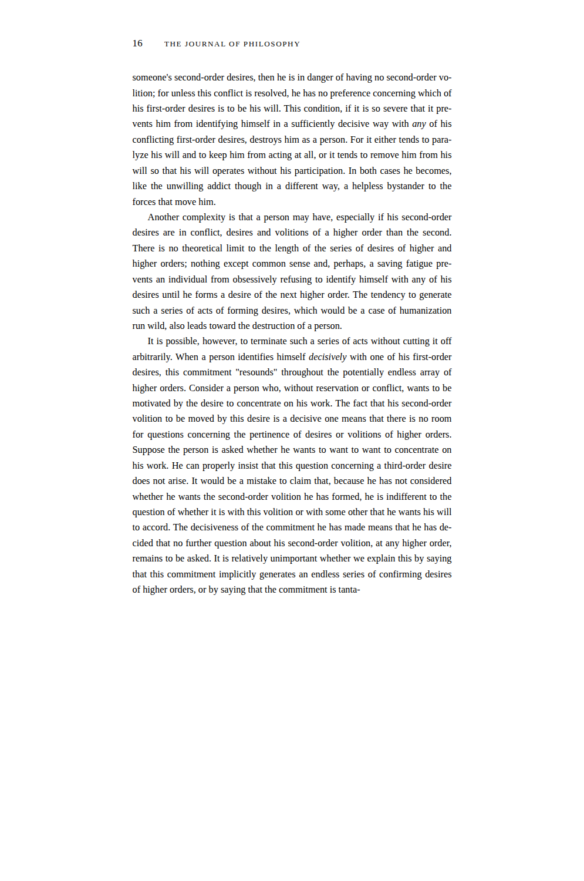16
The Journal of Philosophy
someone's second-order desires, then he is in danger of having no second-order volition; for unless this conflict is resolved, he has no preference concerning which of his first-order desires is to be his will. This condition, if it is so severe that it prevents him from identifying himself in a sufficiently decisive way with any of his conflicting first-order desires, destroys him as a person. For it either tends to paralyze his will and to keep him from acting at all, or it tends to remove him from his will so that his will operates without his participation. In both cases he becomes, like the unwilling addict though in a different way, a helpless bystander to the forces that move him.
Another complexity is that a person may have, especially if his second-order desires are in conflict, desires and volitions of a higher order than the second. There is no theoretical limit to the length of the series of desires of higher and higher orders; nothing except common sense and, perhaps, a saving fatigue prevents an individual from obsessively refusing to identify himself with any of his desires until he forms a desire of the next higher order. The tendency to generate such a series of acts of forming desires, which would be a case of humanization run wild, also leads toward the destruction of a person.
It is possible, however, to terminate such a series of acts without cutting it off arbitrarily. When a person identifies himself decisively with one of his first-order desires, this commitment "resounds" throughout the potentially endless array of higher orders. Consider a person who, without reservation or conflict, wants to be motivated by the desire to concentrate on his work. The fact that his second-order volition to be moved by this desire is a decisive one means that there is no room for questions concerning the pertinence of desires or volitions of higher orders. Suppose the person is asked whether he wants to want to want to concentrate on his work. He can properly insist that this question concerning a third-order desire does not arise. It would be a mistake to claim that, because he has not considered whether he wants the second-order volition he has formed, he is indifferent to the question of whether it is with this volition or with some other that he wants his will to accord. The decisiveness of the commitment he has made means that he has decided that no further question about his second-order volition, at any higher order, remains to be asked. It is relatively unimportant whether we explain this by saying that this commitment implicitly generates an endless series of confirming desires of higher orders, or by saying that the commitment is tanta-